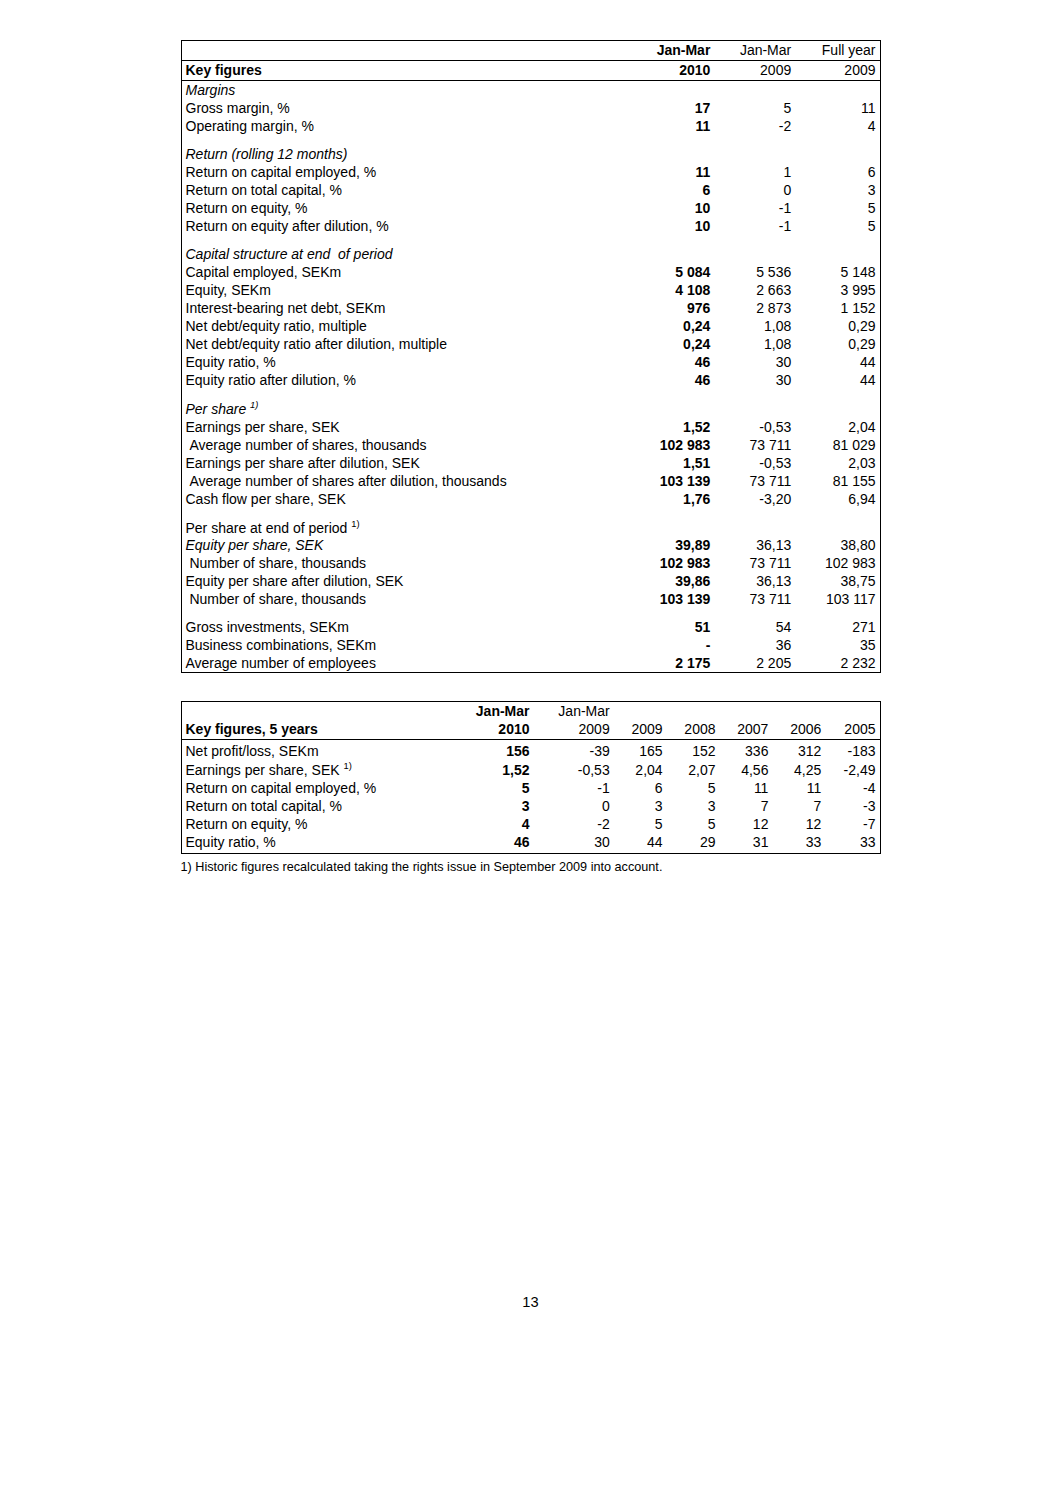| | Jan-Mar | Jan-Mar | Full year |
| --- | --- | --- | --- |
| Key figures | 2010 | 2009 | 2009 |
| Margins | | | |
| Gross margin, % | 17 | 5 | 11 |
| Operating margin, % | 11 | -2 | 4 |
| Return (rolling 12 months) | | | |
| Return on capital employed, % | 11 | 1 | 6 |
| Return on total capital, % | 6 | 0 | 3 |
| Return on equity, % | 10 | -1 | 5 |
| Return on equity after dilution, % | 10 | -1 | 5 |
| Capital structure at end of period | | | |
| Capital employed, SEKm | 5 084 | 5 536 | 5 148 |
| Equity, SEKm | 4 108 | 2 663 | 3 995 |
| Interest-bearing net debt, SEKm | 976 | 2 873 | 1 152 |
| Net debt/equity ratio, multiple | 0,24 | 1,08 | 0,29 |
| Net debt/equity ratio after dilution, multiple | 0,24 | 1,08 | 0,29 |
| Equity ratio, % | 46 | 30 | 44 |
| Equity ratio after dilution, % | 46 | 30 | 44 |
| Per share 1) | | | |
| Earnings per share, SEK | 1,52 | -0,53 | 2,04 |
| Average number of shares, thousands | 102 983 | 73 711 | 81 029 |
| Earnings per share after dilution, SEK | 1,51 | -0,53 | 2,03 |
| Average number of shares after dilution, thousands | 103 139 | 73 711 | 81 155 |
| Cash flow per share, SEK | 1,76 | -3,20 | 6,94 |
| Per share at end of period 1) | | | |
| Equity per share, SEK | 39,89 | 36,13 | 38,80 |
| Number of share, thousands | 102 983 | 73 711 | 102 983 |
| Equity per share after dilution, SEK | 39,86 | 36,13 | 38,75 |
| Number of share, thousands | 103 139 | 73 711 | 103 117 |
| Gross investments, SEKm | 51 | 54 | 271 |
| Business combinations, SEKm | - | 36 | 35 |
| Average number of employees | 2 175 | 2 205 | 2 232 |
| | Jan-Mar | Jan-Mar | | | | | |
| --- | --- | --- | --- | --- | --- | --- | --- |
| Key figures, 5 years | 2010 | 2009 | 2009 | 2008 | 2007 | 2006 | 2005 |
| Net profit/loss, SEKm | 156 | -39 | 165 | 152 | 336 | 312 | -183 |
| Earnings per share, SEK 1) | 1,52 | -0,53 | 2,04 | 2,07 | 4,56 | 4,25 | -2,49 |
| Return on capital employed, % | 5 | -1 | 6 | 5 | 11 | 11 | -4 |
| Return on total capital, % | 3 | 0 | 3 | 3 | 7 | 7 | -3 |
| Return on equity, % | 4 | -2 | 5 | 5 | 12 | 12 | -7 |
| Equity ratio, % | 46 | 30 | 44 | 29 | 31 | 33 | 33 |
1) Historic figures recalculated taking the rights issue in September 2009 into account.
13